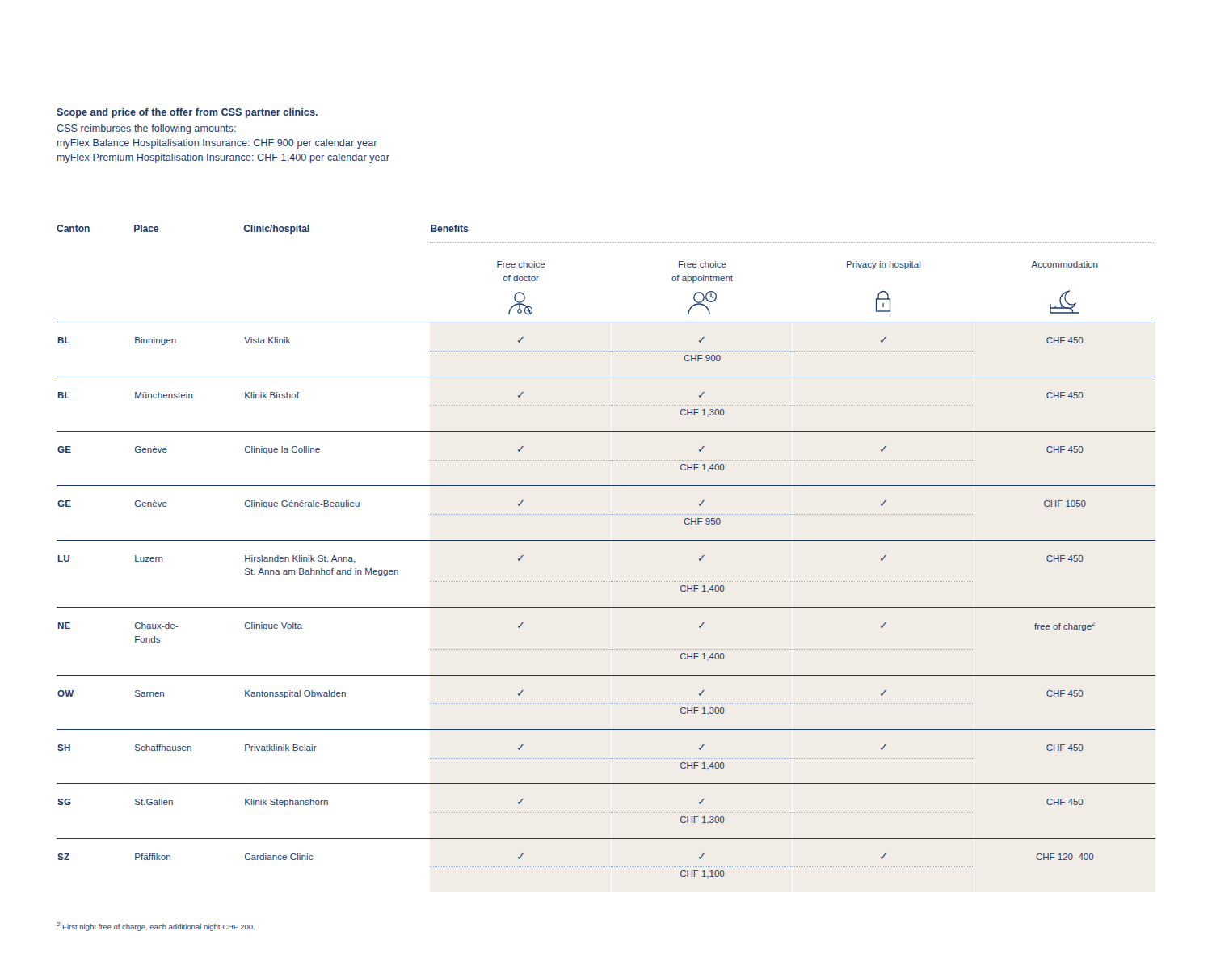Scope and price of the offer from CSS partner clinics.
CSS reimburses the following amounts:
myFlex Balance Hospitalisation Insurance: CHF 900 per calendar year
myFlex Premium Hospitalisation Insurance: CHF 1,400 per calendar year
| Canton | Place | Clinic/hospital | Benefits Free choice of doctor Free choice of appointment Privacy in hospital Accommodation |
| --- | --- | --- | --- |
| BL | Binningen | Vista Klinik | ✓ | ✓ | ✓ | CHF 450 |
| | | | | CHF 900 | |
| BL | Münchenstein | Klinik Birshof | ✓ | ✓ | | CHF 450 |
| | | | | CHF 1,300 | |
| GE | Genève | Clinique la Colline | ✓ | ✓ | ✓ | CHF 450 |
| | | | | CHF 1,400 | |
| GE | Genève | Clinique Générale-Beaulieu | ✓ | ✓ | ✓ | CHF 1050 |
| | | | | CHF 950 | |
| LU | Luzern | Hirslanden Klinik St. Anna, St. Anna am Bahnhof and in Meggen | ✓ | ✓ | ✓ | CHF 450 |
| | | | | CHF 1,400 | |
| NE | Chaux-de- Fonds | Clinique Volta | ✓ | ✓ | ✓ | free of charge 2 |
| | | | | CHF 1,400 | |
| OW | Sarnen | Kantonsspital Obwalden | ✓ | ✓ | ✓ | CHF 450 |
| | | | | CHF 1,300 | |
| SH | Schaffhausen | Privatklinik Belair | ✓ | ✓ | ✓ | CHF 450 |
| | | | | CHF 1,400 | |
| SG | St.Gallen | Klinik Stephanshorn | ✓ | ✓ | | CHF 450 |
| | | | | CHF 1,300 | |
| SZ | Pfäffikon | Cardiance Clinic | ✓ | ✓ | ✓ | CHF 120–400 |
| | | | | CHF 1,100 | |
2 First night free of charge, each additional night CHF 200.